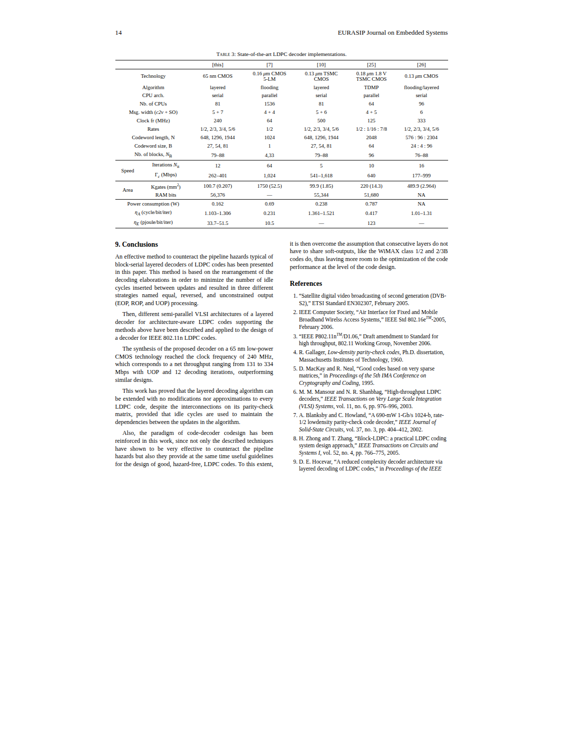14
EURASIP Journal on Embedded Systems
Table 3: State-of-the-art LDPC decoder implementations.
| | [this] | [7] | [10] | [25] | [26] |
| --- | --- | --- | --- | --- | --- |
| Technology | 65 nm CMOS | 0.16 μ m CMOS 5-LM | 0.13 μ m TSMC CMOS | 0.18 μ m 1.8 V TSMC CMOS | 0.13 μ m CMOS |
| Algorithm | layered | flooding | layered | TDMP | flooding/layered |
| CPU arch. | serial | parallel | serial | parallel | serial |
| Nb. of CPUs | 81 | 1536 | 81 | 64 | 96 |
| Msg. width ( c2v + SO) | 5 + 7 | 4 + 4 | 5 + 6 | 4 + 5 | 6 |
| Clock fr (MHz) | 240 | 64 | 500 | 125 | 333 |
| Rates | 1/2, 2/3, 3/4, 5/6 | 1/2 | 1/2, 2/3, 3/4, 5/6 | 1/2 : 1/16 : 7/8 | 1/2, 2/3, 3/4, 5/6 |
| Codeword length, N | 648, 1296, 1944 | 1024 | 648, 1296, 1944 | 2048 | 576 : 96 : 2304 |
| Codeword size, B | 27, 54, 81 | 1 | 27, 54, 81 | 64 | 24 : 4 : 96 |
| Nb. of blocks, N B | 79–88 | 4,33 | 79–88 | 96 | 76–88 |
| Speed | Iterations N it | 12 | 64 | 5 | 10 | 16 |
| Γ c (Mbps) | 262–401 | 1,024 | 541–1,618 | 640 | 177–999 |
| Area | Kgates (mm 2 ) | 100.7 (0.207) | 1750 (52.5) | 99.9 (1.85) | 220 (14.3) | 489.9 (2.964) |
| RAM bits | 56,376 | — | 55,344 | 51,680 | NA |
| Power consumption (W) | 0.162 | 0.69 | 0.238 | 0.787 | NA |
| η A (cycle/bit/iter) | 1.103–1.306 | 0.231 | 1.361–1.521 | 0.417 | 1.01–1.31 |
| η E (pjoule/bit/iter) | 33.7–51.5 | 10.5 | — | 123 | — |
9. Conclusions
An effective method to counteract the pipeline hazards typical of block-serial layered decoders of LDPC codes has been presented in this paper. This method is based on the rearrangement of the decoding elaborations in order to minimize the number of idle cycles inserted between updates and resulted in three different strategies named equal, reversed, and unconstrained output (EOP, ROP, and UOP) processing.
Then, different semi-parallel VLSI architectures of a layered decoder for architecture-aware LDPC codes supporting the methods above have been described and applied to the design of a decoder for IEEE 802.11n LDPC codes.
The synthesis of the proposed decoder on a 65 nm low-power CMOS technology reached the clock frequency of 240 MHz, which corresponds to a net throughput ranging from 131 to 334 Mbps with UOP and 12 decoding iterations, outperforming similar designs.
This work has proved that the layered decoding algorithm can be extended with no modifications nor approximations to every LDPC code, despite the interconnections on its parity-check matrix, provided that idle cycles are used to maintain the dependencies between the updates in the algorithm.
Also, the paradigm of code-decoder codesign has been reinforced in this work, since not only the described techniques have shown to be very effective to counteract the pipeline hazards but also they provide at the same time useful guidelines for the design of good, hazard-free, LDPC codes. To this extent, it is then overcome the assumption that consecutive layers do not have to share soft-outputs, like the WiMAX class 1/2 and 2/3B codes do, thus leaving more room to the optimization of the code performance at the level of the code design.
References
“Satellite digital video broadcasting of second generation (DVB-S2),” ETSI Standard EN302307, February 2005.
IEEE Computer Society, “Air Interface for Fixed and Mobile Broadband Wirelss Access Systems,” IEEE Std 802.16eTM-2005, February 2006.
“IEEE P802.11nTM/D1.06,” Draft amendment to Standard for high throughput, 802.11 Working Group, November 2006.
R. Gallager, Low-density parity-check codes, Ph.D. dissertation, Massachusetts Institutes of Technology, 1960.
D. MacKay and R. Neal, “Good codes based on very sparse matrices,” in Proceedings of the 5th IMA Conference on Cryptography and Coding, 1995.
M. M. Mansour and N. R. Shanbhag, “High-throughput LDPC decoders,” IEEE Transactions on Very Large Scale Integration (VLSI) Systems, vol. 11, no. 6, pp. 976–996, 2003.
A. Blanksby and C. Howland, “A 690-mW 1-Gb/s 1024-b, rate-1/2 lowdensity parity-check code decoder,” IEEE Journal of Solid-State Circuits, vol. 37, no. 3, pp. 404–412, 2002.
H. Zhong and T. Zhang, “Block-LDPC: a practical LDPC coding system design approach,” IEEE Transactions on Circuits and Systems I, vol. 52, no. 4, pp. 766–775, 2005.
D. E. Hocevar, “A reduced complexity decoder architecture via layered decoding of LDPC codes,” in Proceedings of the IEEE